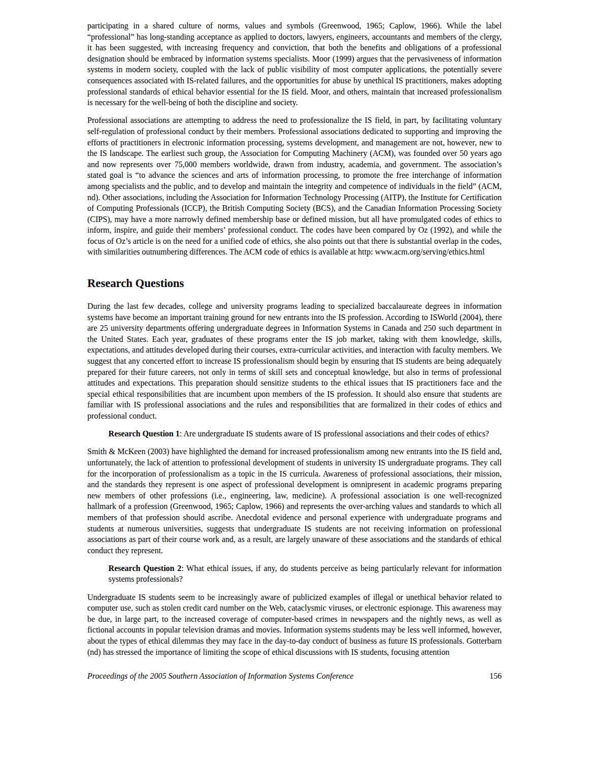participating in a shared culture of norms, values and symbols (Greenwood, 1965; Caplow, 1966). While the label “professional” has long-standing acceptance as applied to doctors, lawyers, engineers, accountants and members of the clergy, it has been suggested, with increasing frequency and conviction, that both the benefits and obligations of a professional designation should be embraced by information systems specialists. Moor (1999) argues that the pervasiveness of information systems in modern society, coupled with the lack of public visibility of most computer applications, the potentially severe consequences associated with IS-related failures, and the opportunities for abuse by unethical IS practitioners, makes adopting professional standards of ethical behavior essential for the IS field. Moor, and others, maintain that increased professionalism is necessary for the well-being of both the discipline and society.
Professional associations are attempting to address the need to professionalize the IS field, in part, by facilitating voluntary self-regulation of professional conduct by their members. Professional associations dedicated to supporting and improving the efforts of practitioners in electronic information processing, systems development, and management are not, however, new to the IS landscape. The earliest such group, the Association for Computing Machinery (ACM), was founded over 50 years ago and now represents over 75,000 members worldwide, drawn from industry, academia, and government. The association’s stated goal is “to advance the sciences and arts of information processing, to promote the free interchange of information among specialists and the public, and to develop and maintain the integrity and competence of individuals in the field” (ACM, nd). Other associations, including the Association for Information Technology Processing (AITP), the Institute for Certification of Computing Professionals (ICCP), the British Computing Society (BCS), and the Canadian Information Processing Society (CIPS), may have a more narrowly defined membership base or defined mission, but all have promulgated codes of ethics to inform, inspire, and guide their members’ professional conduct. The codes have been compared by Oz (1992), and while the focus of Oz’s article is on the need for a unified code of ethics, she also points out that there is substantial overlap in the codes, with similarities outnumbering differences. The ACM code of ethics is available at http: www.acm.org/serving/ethics.html
Research Questions
During the last few decades, college and university programs leading to specialized baccalaureate degrees in information systems have become an important training ground for new entrants into the IS profession. According to ISWorld (2004), there are 25 university departments offering undergraduate degrees in Information Systems in Canada and 250 such department in the United States. Each year, graduates of these programs enter the IS job market, taking with them knowledge, skills, expectations, and attitudes developed during their courses, extra-curricular activities, and interaction with faculty members. We suggest that any concerted effort to increase IS professionalism should begin by ensuring that IS students are being adequately prepared for their future careers, not only in terms of skill sets and conceptual knowledge, but also in terms of professional attitudes and expectations. This preparation should sensitize students to the ethical issues that IS practitioners face and the special ethical responsibilities that are incumbent upon members of the IS profession. It should also ensure that students are familiar with IS professional associations and the rules and responsibilities that are formalized in their codes of ethics and professional conduct.
Research Question 1: Are undergraduate IS students aware of IS professional associations and their codes of ethics?
Smith & McKeen (2003) have highlighted the demand for increased professionalism among new entrants into the IS field and, unfortunately, the lack of attention to professional development of students in university IS undergraduate programs. They call for the incorporation of professionalism as a topic in the IS curricula. Awareness of professional associations, their mission, and the standards they represent is one aspect of professional development is omnipresent in academic programs preparing new members of other professions (i.e., engineering, law, medicine). A professional association is one well-recognized hallmark of a profession (Greenwood, 1965; Caplow, 1966) and represents the over-arching values and standards to which all members of that profession should ascribe. Anecdotal evidence and personal experience with undergraduate programs and students at numerous universities, suggests that undergraduate IS students are not receiving information on professional associations as part of their course work and, as a result, are largely unaware of these associations and the standards of ethical conduct they represent.
Research Question 2: What ethical issues, if any, do students perceive as being particularly relevant for information systems professionals?
Undergraduate IS students seem to be increasingly aware of publicized examples of illegal or unethical behavior related to computer use, such as stolen credit card number on the Web, cataclysmic viruses, or electronic espionage. This awareness may be due, in large part, to the increased coverage of computer-based crimes in newspapers and the nightly news, as well as fictional accounts in popular television dramas and movies. Information systems students may be less well informed, however, about the types of ethical dilemmas they may face in the day-to-day conduct of business as future IS professionals. Gotterbarn (nd) has stressed the importance of limiting the scope of ethical discussions with IS students, focusing attention
Proceedings of the 2005 Southern Association of Information Systems Conference 156